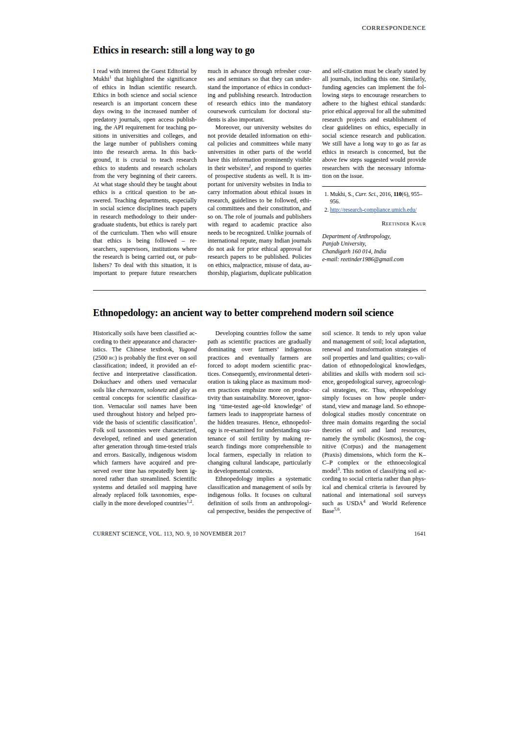Correspondence
Ethics in research: still a long way to go
I read with interest the Guest Editorial by Mukhi1 that highlighted the significance of ethics in Indian scientific research. Ethics in both science and social science research is an important concern these days owing to the increased number of predatory journals, open access publishing, the API requirement for teaching positions in universities and colleges, and the large number of publishers coming into the research arena. In this background, it is crucial to teach research ethics to students and research scholars from the very beginning of their careers. At what stage should they be taught about ethics is a critical question to be answered. Teaching departments, especially in social science disciplines teach papers in research methodology to their undergraduate students, but ethics is rarely part of the curriculum. Then who will ensure that ethics is being followed – researchers, supervisors, institutions where the research is being carried out, or publishers? To deal with this situation, it is important to prepare future researchers much in advance through refresher courses and seminars so that they can understand the importance of ethics in conducting and publishing research. Introduction of research ethics into the mandatory coursework curriculum for doctoral students is also important.
Moreover, our university websites do not provide detailed information on ethical policies and committees while many universities in other parts of the world have this information prominently visible in their websites2, and respond to queries of prospective students as well. It is important for university websites in India to carry information about ethical issues in research, guidelines to be followed, ethical committees and their constitution, and so on. The role of journals and publishers with regard to academic practice also needs to be recognized. Unlike journals of international repute, many Indian journals do not ask for prior ethical approval for research papers to be published. Policies on ethics, malpractice, misuse of data, authorship, plagiarism, duplicate publication and self-citation must be clearly stated by all journals, including this one. Similarly, funding agencies can implement the following steps to encourage researchers to adhere to the highest ethical standards: prior ethical approval for all the submitted research projects and establishment of clear guidelines on ethics, especially in social science research and publication. We still have a long way to go as far as ethics in research is concerned, but the above few steps suggested would provide researchers with the necessary information on the issue.
Mukhi, S., Curr. Sci., 2016, 110(6), 955–956.
http://research-compliance.umich.edu/
Reetinder Kaur
Department of Anthropology,
Panjab University,
Chandigarh 160 014, India
e-mail: reetinder1986@gmail.com
Ethnopedology: an ancient way to better comprehend modern soil science
Historically soils have been classified according to their appearance and characteristics. The Chinese textbook, Yugond (2500 bc) is probably the first ever on soil classification; indeed, it provided an effective and interpretative classification. Dokuchaev and others used vernacular soils like chernozem, solonetz and gley as central concepts for scientific classification. Vernacular soil names have been used throughout history and helped provide the basis of scientific classification1. Folk soil taxonomies were characterized, developed, refined and used generation after generation through time-tested trials and errors. Basically, indigenous wisdom which farmers have acquired and preserved over time has repeatedly been ignored rather than streamlined. Scientific systems and detailed soil mapping have already replaced folk taxonomies, especially in the more developed countries1,2.
Developing countries follow the same path as scientific practices are gradually dominating over farmers’ indigenous practices and eventually farmers are forced to adopt modern scientific practices. Consequently, environmental deterioration is taking place as maximum modern practices emphsize more on productivity than sustainability. Moreover, ignoring ‘time-tested age-old knowledge’ of farmers leads to inappropriate harness of the hidden treasures. Hence, ethnopedology is re-examined for understanding sustenance of soil fertility by making research findings more comprehensible to local farmers, especially in relation to changing cultural landscape, particularly in developmental contexts.
Ethnopedology implies a systematic classification and management of soils by indigenous folks. It focuses on cultural definition of soils from an anthropological perspective, besides the perspective of soil science. It tends to rely upon value and management of soil; local adaptation, renewal and transformation strategies of soil properties and land qualities; co-validation of ethnopedological knowledges, abilities and skills with modern soil science, geopedological survey, agroecological strategies, etc. Thus, ethnopedology simply focuses on how people understand, view and manage land. So ethnopedological studies mostly concentrate on three main domains regarding the social theories of soil and land resources, namely the symbolic (Kosmos), the cognitive (Corpus) and the management (Praxis) dimensions, which form the K–C–P complex or the ethnoecological model3. This notion of classifying soil according to social criteria rather than physical and chemical criteria is favoured by national and international soil surveys such as USDA4 and World Reference Base5,6.
CURRENT SCIENCE, VOL. 113, NO. 9, 10 NOVEMBER 2017
1641